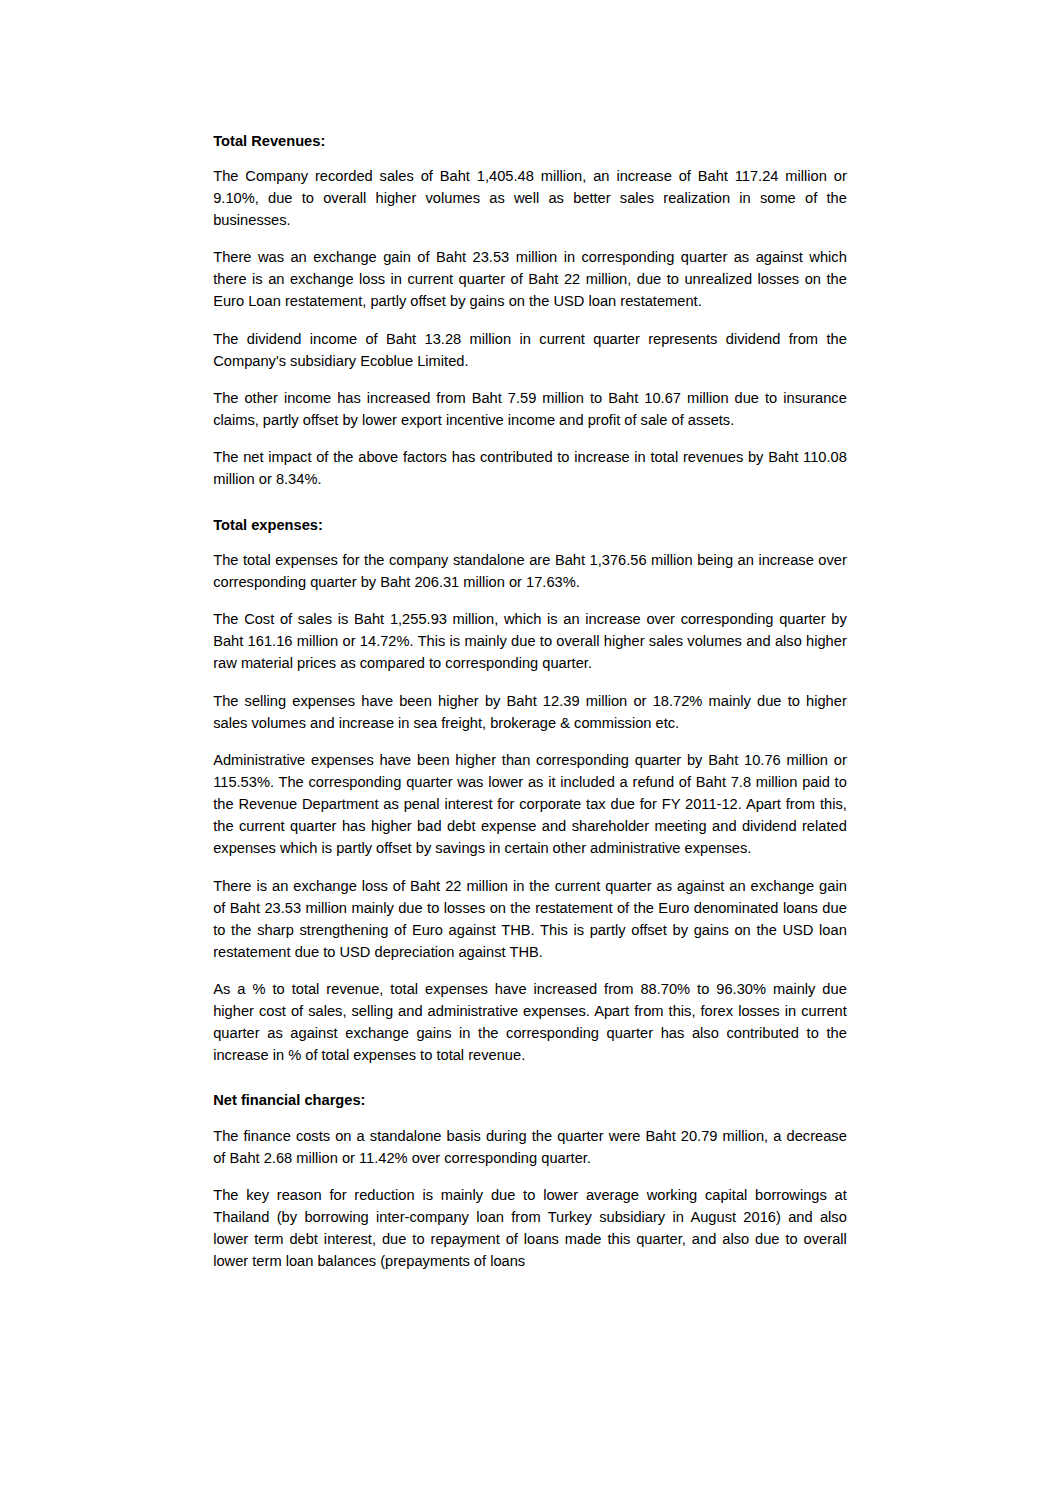Total Revenues:
The Company recorded sales of Baht 1,405.48 million, an increase of Baht 117.24 million or 9.10%, due to overall higher volumes as well as better sales realization in some of the businesses.
There was an exchange gain of Baht 23.53 million in corresponding quarter as against which there is an exchange loss in current quarter of Baht 22 million, due to unrealized losses on the Euro Loan restatement, partly offset by gains on the USD loan restatement.
The dividend income of Baht 13.28 million in current quarter represents dividend from the Company's subsidiary Ecoblue Limited.
The other income has increased from Baht 7.59 million to Baht 10.67 million due to insurance claims, partly offset by lower export incentive income and profit of sale of assets.
The net impact of the above factors has contributed to increase in total revenues by Baht 110.08 million or 8.34%.
Total expenses:
The total expenses for the company standalone are Baht 1,376.56 million being an increase over corresponding quarter by Baht 206.31 million or 17.63%.
The Cost of sales is Baht 1,255.93 million, which is an increase over corresponding quarter by Baht 161.16 million or 14.72%. This is mainly due to overall higher sales volumes and also higher raw material prices as compared to corresponding quarter.
The selling expenses have been higher by Baht 12.39 million or 18.72% mainly due to higher sales volumes and increase in sea freight, brokerage & commission etc.
Administrative expenses have been higher than corresponding quarter by Baht 10.76 million or 115.53%. The corresponding quarter was lower as it included a refund of Baht 7.8 million paid to the Revenue Department as penal interest for corporate tax due for FY 2011-12. Apart from this, the current quarter has higher bad debt expense and shareholder meeting and dividend related expenses which is partly offset by savings in certain other administrative expenses.
There is an exchange loss of Baht 22 million in the current quarter as against an exchange gain of Baht 23.53 million mainly due to losses on the restatement of the Euro denominated loans due to the sharp strengthening of Euro against THB. This is partly offset by gains on the USD loan restatement due to USD depreciation against THB.
As a % to total revenue, total expenses have increased from 88.70% to 96.30% mainly due higher cost of sales, selling and administrative expenses. Apart from this, forex losses in current quarter as against exchange gains in the corresponding quarter has also contributed to the increase in % of total expenses to total revenue.
Net financial charges:
The finance costs on a standalone basis during the quarter were Baht 20.79 million, a decrease of Baht 2.68 million or 11.42% over corresponding quarter.
The key reason for reduction is mainly due to lower average working capital borrowings at Thailand (by borrowing inter-company loan from Turkey subsidiary in August 2016) and also lower term debt interest, due to repayment of loans made this quarter, and also due to overall lower term loan balances (prepayments of loans